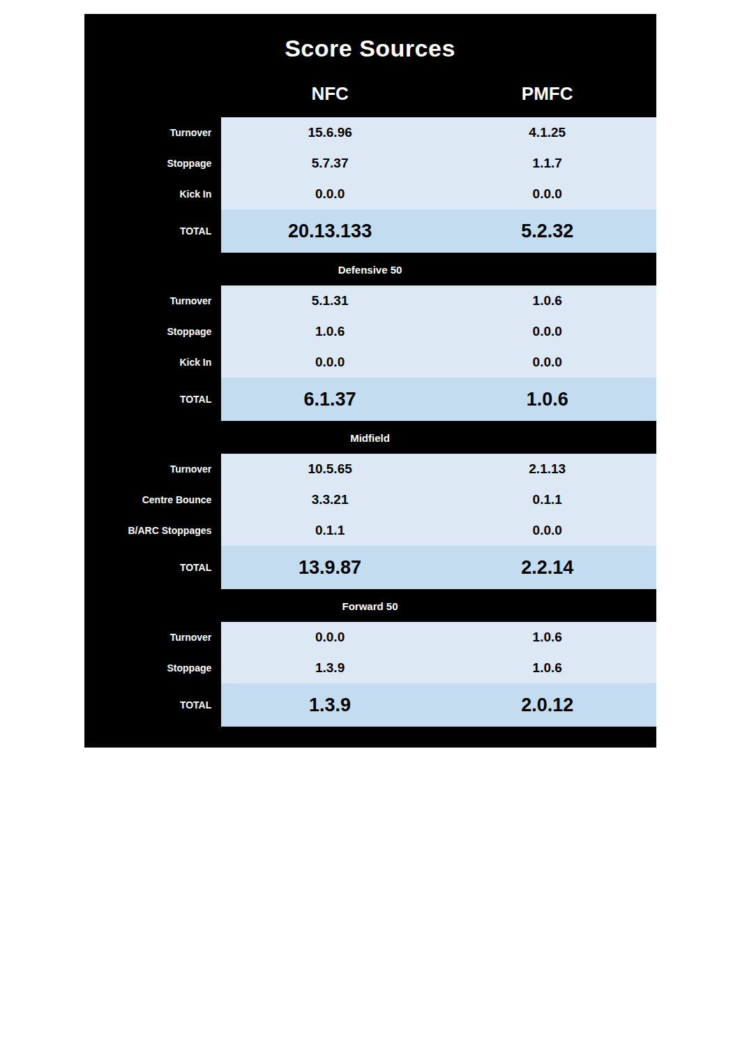Score Sources
| | NFC | PMFC |
| Turnover | 15.6.96 | 4.1.25 |
| Stoppage | 5.7.37 | 1.1.7 |
| Kick In | 0.0.0 | 0.0.0 |
| TOTAL | 20.13.133 | 5.2.32 |
| Defensive 50 |
| Turnover | 5.1.31 | 1.0.6 |
| Stoppage | 1.0.6 | 0.0.0 |
| Kick In | 0.0.0 | 0.0.0 |
| TOTAL | 6.1.37 | 1.0.6 |
| Midfield |
| Turnover | 10.5.65 | 2.1.13 |
| Centre Bounce | 3.3.21 | 0.1.1 |
| B/ARC Stoppages | 0.1.1 | 0.0.0 |
| TOTAL | 13.9.87 | 2.2.14 |
| Forward 50 |
| Turnover | 0.0.0 | 1.0.6 |
| Stoppage | 1.3.9 | 1.0.6 |
| TOTAL | 1.3.9 | 2.0.12 |